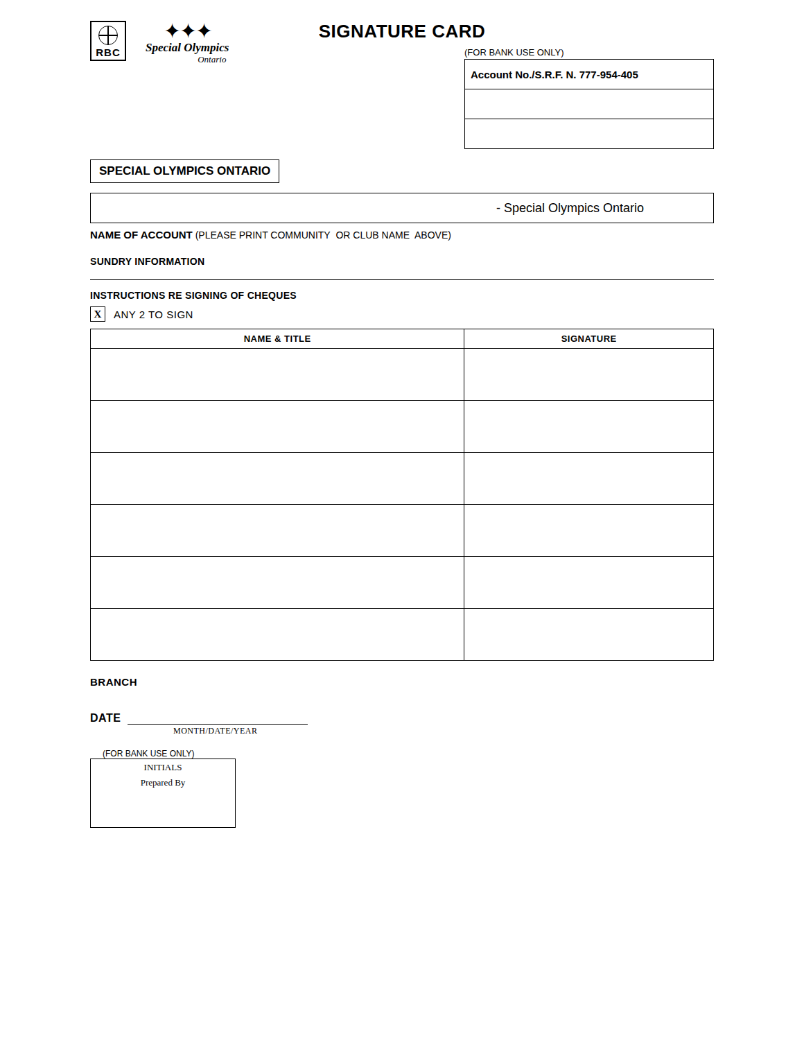RBC
✦✦✦
Special Olympics
Ontario
SIGNATURE CARD
(FOR BANK USE ONLY)
| Account No./S.R.F. N. 777-954-405 |
SPECIAL OLYMPICS ONTARIO
- Special Olympics Ontario
NAME OF ACCOUNT (PLEASE PRINT COMMUNITY OR CLUB NAME ABOVE)
SUNDRY INFORMATION
INSTRUCTIONS RE SIGNING OF CHEQUES
X ANY 2 TO SIGN
| NAME & TITLE | SIGNATURE |
| --- | --- |
BRANCH
DATE
MONTH/DATE/YEAR
(FOR BANK USE ONLY)
INITIALS
Prepared By